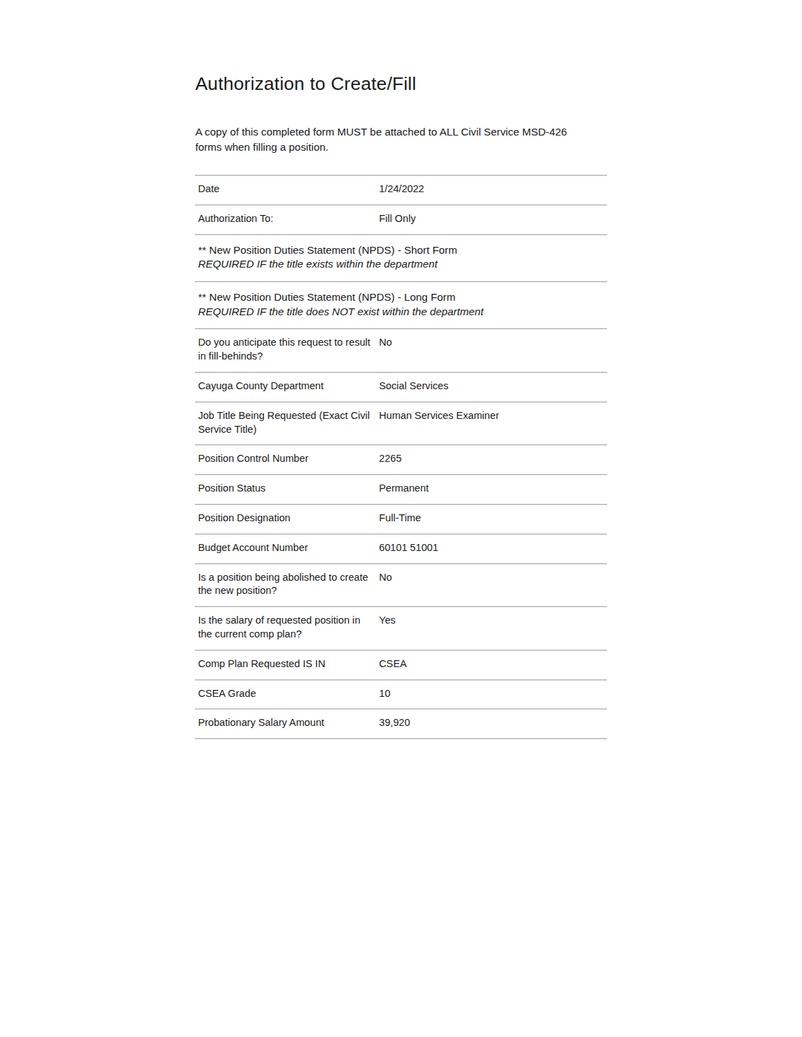Authorization to Create/Fill
A copy of this completed form MUST be attached to ALL Civil Service MSD-426
forms when filling a position.
| Date | 1/24/2022 |
| Authorization To: | Fill Only |
| ** New Position Duties Statement (NPDS) - Short Form REQUIRED IF the title exists within the department |
| ** New Position Duties Statement (NPDS) - Long Form REQUIRED IF the title does NOT exist within the department |
| Do you anticipate this request to result in fill-behinds? | No |
| Cayuga County Department | Social Services |
| Job Title Being Requested (Exact Civil Service Title) | Human Services Examiner |
| Position Control Number | 2265 |
| Position Status | Permanent |
| Position Designation | Full-Time |
| Budget Account Number | 60101 51001 |
| Is a position being abolished to create the new position? | No |
| Is the salary of requested position in the current comp plan? | Yes |
| Comp Plan Requested IS IN | CSEA |
| CSEA Grade | 10 |
| Probationary Salary Amount | 39,920 |